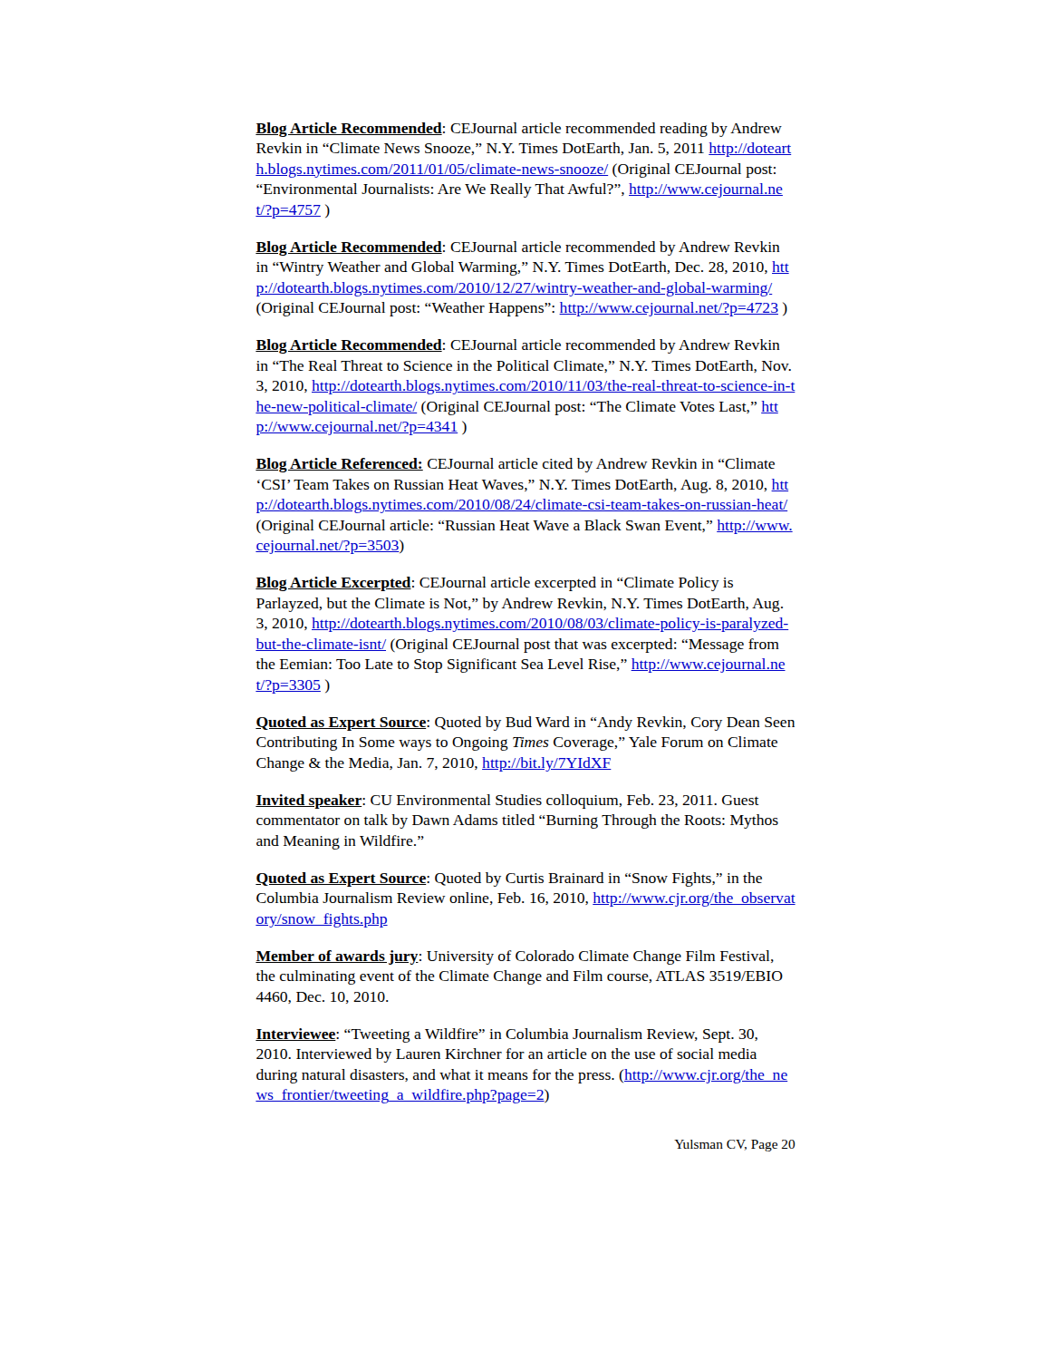Blog Article Recommended: CEJournal article recommended reading by Andrew Revkin in “Climate News Snooze,” N.Y. Times DotEarth, Jan. 5, 2011 http://dotearth.blogs.nytimes.com/2011/01/05/climate-news-snooze/ (Original CEJournal post: “Environmental Journalists: Are We Really That Awful?”, http://www.cejournal.net/?p=4757 )
Blog Article Recommended: CEJournal article recommended by Andrew Revkin in “Wintry Weather and Global Warming,” N.Y. Times DotEarth, Dec. 28, 2010, http://dotearth.blogs.nytimes.com/2010/12/27/wintry-weather-and-global-warming/ (Original CEJournal post: “Weather Happens”: http://www.cejournal.net/?p=4723 )
Blog Article Recommended: CEJournal article recommended by Andrew Revkin in “The Real Threat to Science in the Political Climate,” N.Y. Times DotEarth, Nov. 3, 2010, http://dotearth.blogs.nytimes.com/2010/11/03/the-real-threat-to-science-in-the-new-political-climate/ (Original CEJournal post: “The Climate Votes Last,” http://www.cejournal.net/?p=4341 )
Blog Article Referenced: CEJournal article cited by Andrew Revkin in “Climate ‘CSI’ Team Takes on Russian Heat Waves,” N.Y. Times DotEarth, Aug. 8, 2010, http://dotearth.blogs.nytimes.com/2010/08/24/climate-csi-team-takes-on-russian-heat/ (Original CEJournal article: “Russian Heat Wave a Black Swan Event,” http://www.cejournal.net/?p=3503)
Blog Article Excerpted: CEJournal article excerpted in “Climate Policy is Parlayzed, but the Climate is Not,” by Andrew Revkin, N.Y. Times DotEarth, Aug. 3, 2010, http://dotearth.blogs.nytimes.com/2010/08/03/climate-policy-is-paralyzed-but-the-climate-isnt/ (Original CEJournal post that was excerpted: “Message from the Eemian: Too Late to Stop Significant Sea Level Rise,” http://www.cejournal.net/?p=3305 )
Quoted as Expert Source: Quoted by Bud Ward in “Andy Revkin, Cory Dean Seen Contributing In Some ways to Ongoing Times Coverage,” Yale Forum on Climate Change & the Media, Jan. 7, 2010, http://bit.ly/7YIdXF
Invited speaker: CU Environmental Studies colloquium, Feb. 23, 2011. Guest commentator on talk by Dawn Adams titled “Burning Through the Roots: Mythos and Meaning in Wildfire.”
Quoted as Expert Source: Quoted by Curtis Brainard in “Snow Fights,” in the Columbia Journalism Review online, Feb. 16, 2010, http://www.cjr.org/the_observatory/snow_fights.php
Member of awards jury: University of Colorado Climate Change Film Festival, the culminating event of the Climate Change and Film course, ATLAS 3519/EBIO 4460, Dec. 10, 2010.
Interviewee: “Tweeting a Wildfire” in Columbia Journalism Review, Sept. 30, 2010. Interviewed by Lauren Kirchner for an article on the use of social media during natural disasters, and what it means for the press. (http://www.cjr.org/the_news_frontier/tweeting_a_wildfire.php?page=2)
Yulsman CV, Page 20